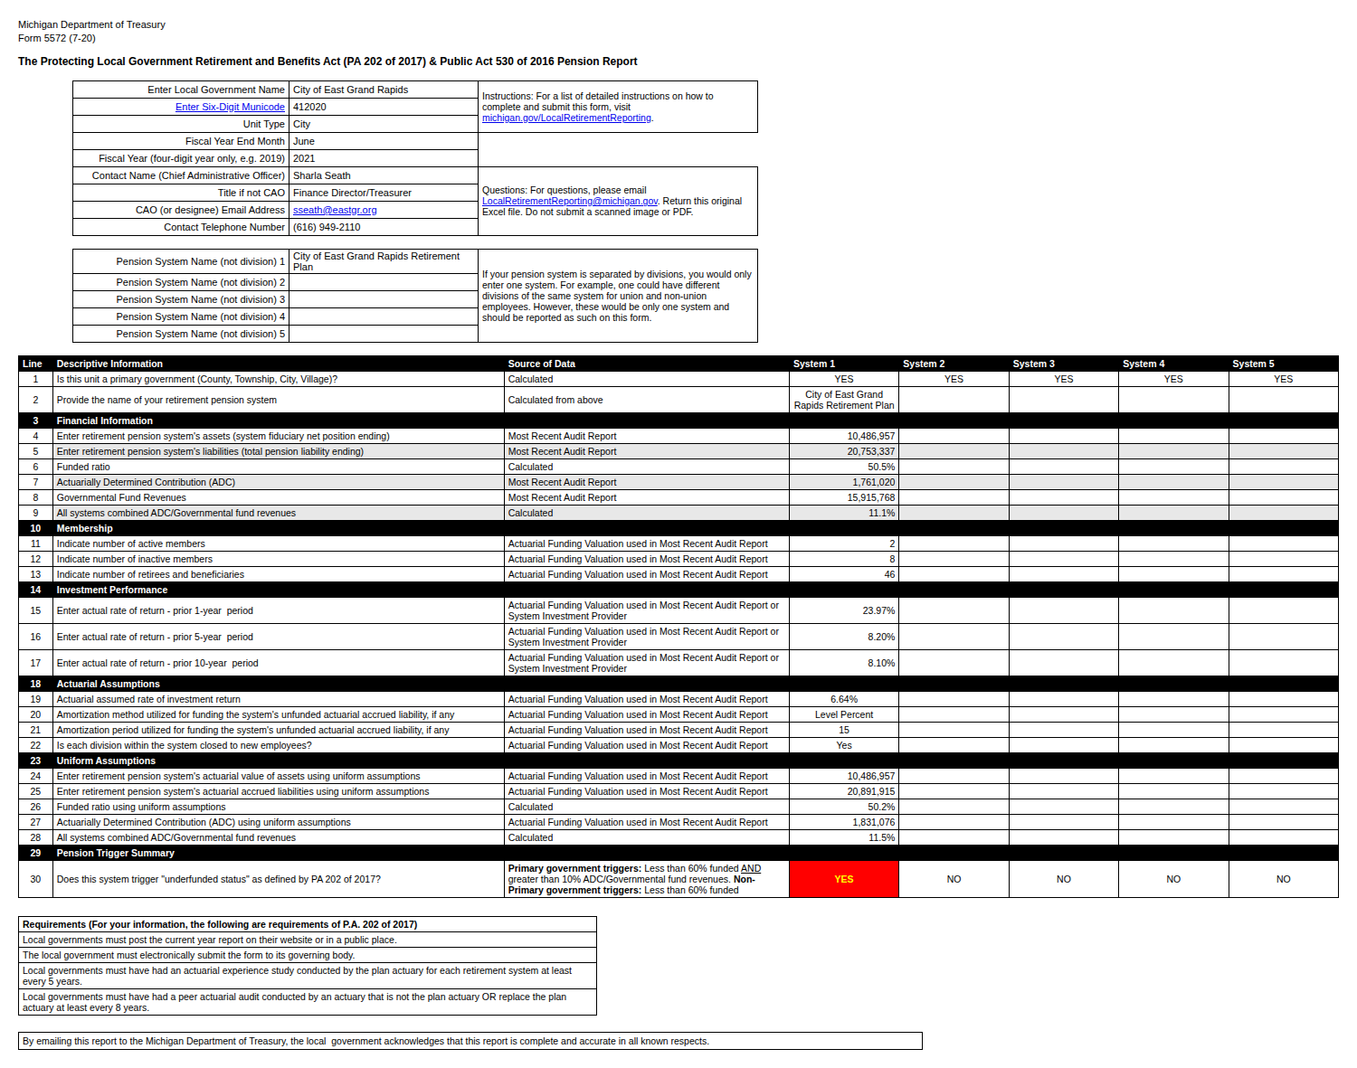Michigan Department of Treasury
Form 5572 (7-20)
The Protecting Local Government Retirement and Benefits Act (PA 202 of 2017) & Public Act 530 of 2016 Pension Report
| Enter Local Government Name | City of East Grand Rapids | Instructions: For a list of detailed instructions on how to complete and submit this form, visit michigan.gov/LocalRetirementReporting . |
| Enter Six-Digit Municode | 412020 |
| Unit Type | City |
| Fiscal Year End Month | June | |
| Fiscal Year (four-digit year only, e.g. 2019) | 2021 | |
| Contact Name (Chief Administrative Officer) | Sharla Seath | Questions: For questions, please email LocalRetirementReporting@michigan.gov . Return this original Excel file. Do not submit a scanned image or PDF. |
| Title if not CAO | Finance Director/Treasurer |
| CAO (or designee) Email Address | sseath@eastgr.org |
| Contact Telephone Number | (616) 949-2110 |
| Pension System Name (not division) 1 | City of East Grand Rapids Retirement Plan | If your pension system is separated by divisions, you would only enter one system. For example, one could have different divisions of the same system for union and non-union employees. However, these would be only one system and should be reported as such on this form. |
| Pension System Name (not division) 2 | |
| Pension System Name (not division) 3 | |
| Pension System Name (not division) 4 | |
| Pension System Name (not division) 5 | |
| Line | Descriptive Information | Source of Data | System 1 | System 2 | System 3 | System 4 | System 5 |
| --- | --- | --- | --- | --- | --- | --- | --- |
| 1 | Is this unit a primary government (County, Township, City, Village)? | Calculated | YES | YES | YES | YES | YES |
| 2 | Provide the name of your retirement pension system | Calculated from above | City of East Grand Rapids Retirement Plan | | | | |
| 3 | Financial Information |
| 4 | Enter retirement pension system's assets (system fiduciary net position ending) | Most Recent Audit Report | 10,486,957 | | | | |
| 5 | Enter retirement pension system's liabilities (total pension liability ending) | Most Recent Audit Report | 20,753,337 | | | | |
| 6 | Funded ratio | Calculated | 50.5% | | | | |
| 7 | Actuarially Determined Contribution (ADC) | Most Recent Audit Report | 1,761,020 | | | | |
| 8 | Governmental Fund Revenues | Most Recent Audit Report | 15,915,768 | | | | |
| 9 | All systems combined ADC/Governmental fund revenues | Calculated | 11.1% | | | | |
| 10 | Membership |
| 11 | Indicate number of active members | Actuarial Funding Valuation used in Most Recent Audit Report | 2 | | | | |
| 12 | Indicate number of inactive members | Actuarial Funding Valuation used in Most Recent Audit Report | 8 | | | | |
| 13 | Indicate number of retirees and beneficiaries | Actuarial Funding Valuation used in Most Recent Audit Report | 46 | | | | |
| 14 | Investment Performance |
| 15 | Enter actual rate of return - prior 1-year period | Actuarial Funding Valuation used in Most Recent Audit Report or System Investment Provider | 23.97% | | | | |
| 16 | Enter actual rate of return - prior 5-year period | Actuarial Funding Valuation used in Most Recent Audit Report or System Investment Provider | 8.20% | | | | |
| 17 | Enter actual rate of return - prior 10-year period | Actuarial Funding Valuation used in Most Recent Audit Report or System Investment Provider | 8.10% | | | | |
| 18 | Actuarial Assumptions |
| 19 | Actuarial assumed rate of investment return | Actuarial Funding Valuation used in Most Recent Audit Report | 6.64% | | | | |
| 20 | Amortization method utilized for funding the system's unfunded actuarial accrued liability, if any | Actuarial Funding Valuation used in Most Recent Audit Report | Level Percent | | | | |
| 21 | Amortization period utilized for funding the system's unfunded actuarial accrued liability, if any | Actuarial Funding Valuation used in Most Recent Audit Report | 15 | | | | |
| 22 | Is each division within the system closed to new employees? | Actuarial Funding Valuation used in Most Recent Audit Report | Yes | | | | |
| 23 | Uniform Assumptions |
| 24 | Enter retirement pension system's actuarial value of assets using uniform assumptions | Actuarial Funding Valuation used in Most Recent Audit Report | 10,486,957 | | | | |
| 25 | Enter retirement pension system's actuarial accrued liabilities using uniform assumptions | Actuarial Funding Valuation used in Most Recent Audit Report | 20,891,915 | | | | |
| 26 | Funded ratio using uniform assumptions | Calculated | 50.2% | | | | |
| 27 | Actuarially Determined Contribution (ADC) using uniform assumptions | Actuarial Funding Valuation used in Most Recent Audit Report | 1,831,076 | | | | |
| 28 | All systems combined ADC/Governmental fund revenues | Calculated | 11.5% | | | | |
| 29 | Pension Trigger Summary |
| 30 | Does this system trigger "underfunded status" as defined by PA 202 of 2017? | Primary government triggers: Less than 60% funded AND greater than 10% ADC/Governmental fund revenues. Non-Primary government triggers: Less than 60% funded | YES | NO | NO | NO | NO |
| Requirements (For your information, the following are requirements of P.A. 202 of 2017) |
| Local governments must post the current year report on their website or in a public place. |
| The local government must electronically submit the form to its governing body. |
| Local governments must have had an actuarial experience study conducted by the plan actuary for each retirement system at least every 5 years. |
| Local governments must have had a peer actuarial audit conducted by an actuary that is not the plan actuary OR replace the plan actuary at least every 8 years. |
| By emailing this report to the Michigan Department of Treasury, the local government acknowledges that this report is complete and accurate in all known respects. |